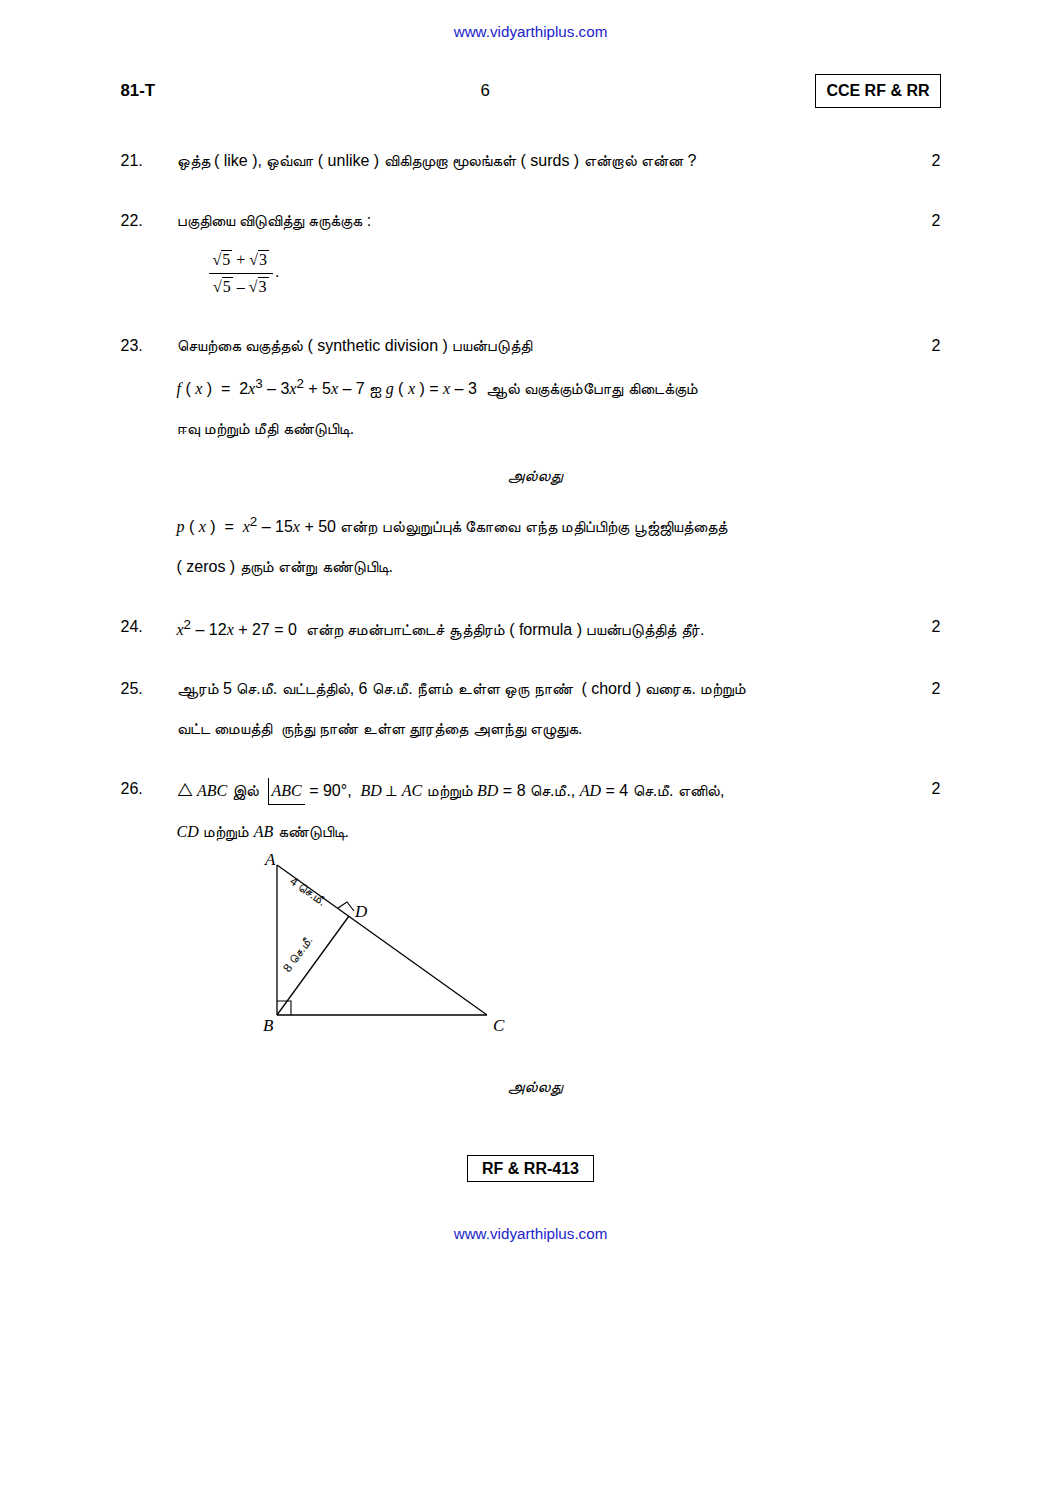www.vidyarthiplus.com
81-T
6
CCE RF & RR
21.
ஒத்த ( like ), ஒவ்வா ( unlike ) விகிதமுறா மூலங்கள் ( surds ) என்றால் என்ன ?
2
22.
பகுதியை விடுவித்து சுருக்குக :
√5 + √3 √5 – √3 .
2
23.
செயற்கை வகுத்தல் ( synthetic division ) பயன்படுத்தி
f ( x ) = 2x3 – 3x2 + 5x – 7 ஐ g ( x ) = x – 3 ஆல் வகுக்கும்போது கிடைக்கும்
ஈவு மற்றும் மீதி கண்டுபிடி.
அல்லது
p ( x ) = x2 – 15x + 50 என்ற பல்லுறுப்புக் கோவை எந்த மதிப்பிற்கு பூஜ்ஜியத்தைத்
( zeros ) தரும் என்று கண்டுபிடி.
2
24.
x2 – 12x + 27 = 0 என்ற சமன்பாட்டைச் சூத்திரம் ( formula ) பயன்படுத்தித் தீர்.
2
25.
ஆரம் 5 செ.மீ. வட்டத்தில், 6 செ.மீ. நீளம் உள்ள ஒரு நாண் ( chord ) வரைக. மற்றும்
வட்ட மையத்தி ருந்து நாண் உள்ள தூரத்தை அளந்து எழுதுக.
2
26.
△ ABC இல் ABC = 90°, BD ⊥ AC மற்றும் BD = 8 செ.மீ., AD = 4 செ.மீ. எனில்,
CD மற்றும் AB கண்டுபிடி.
A B C D 4 செ.மீ. 8 செ.மீ.
அல்லது
2
RF & RR-413
www.vidyarthiplus.com